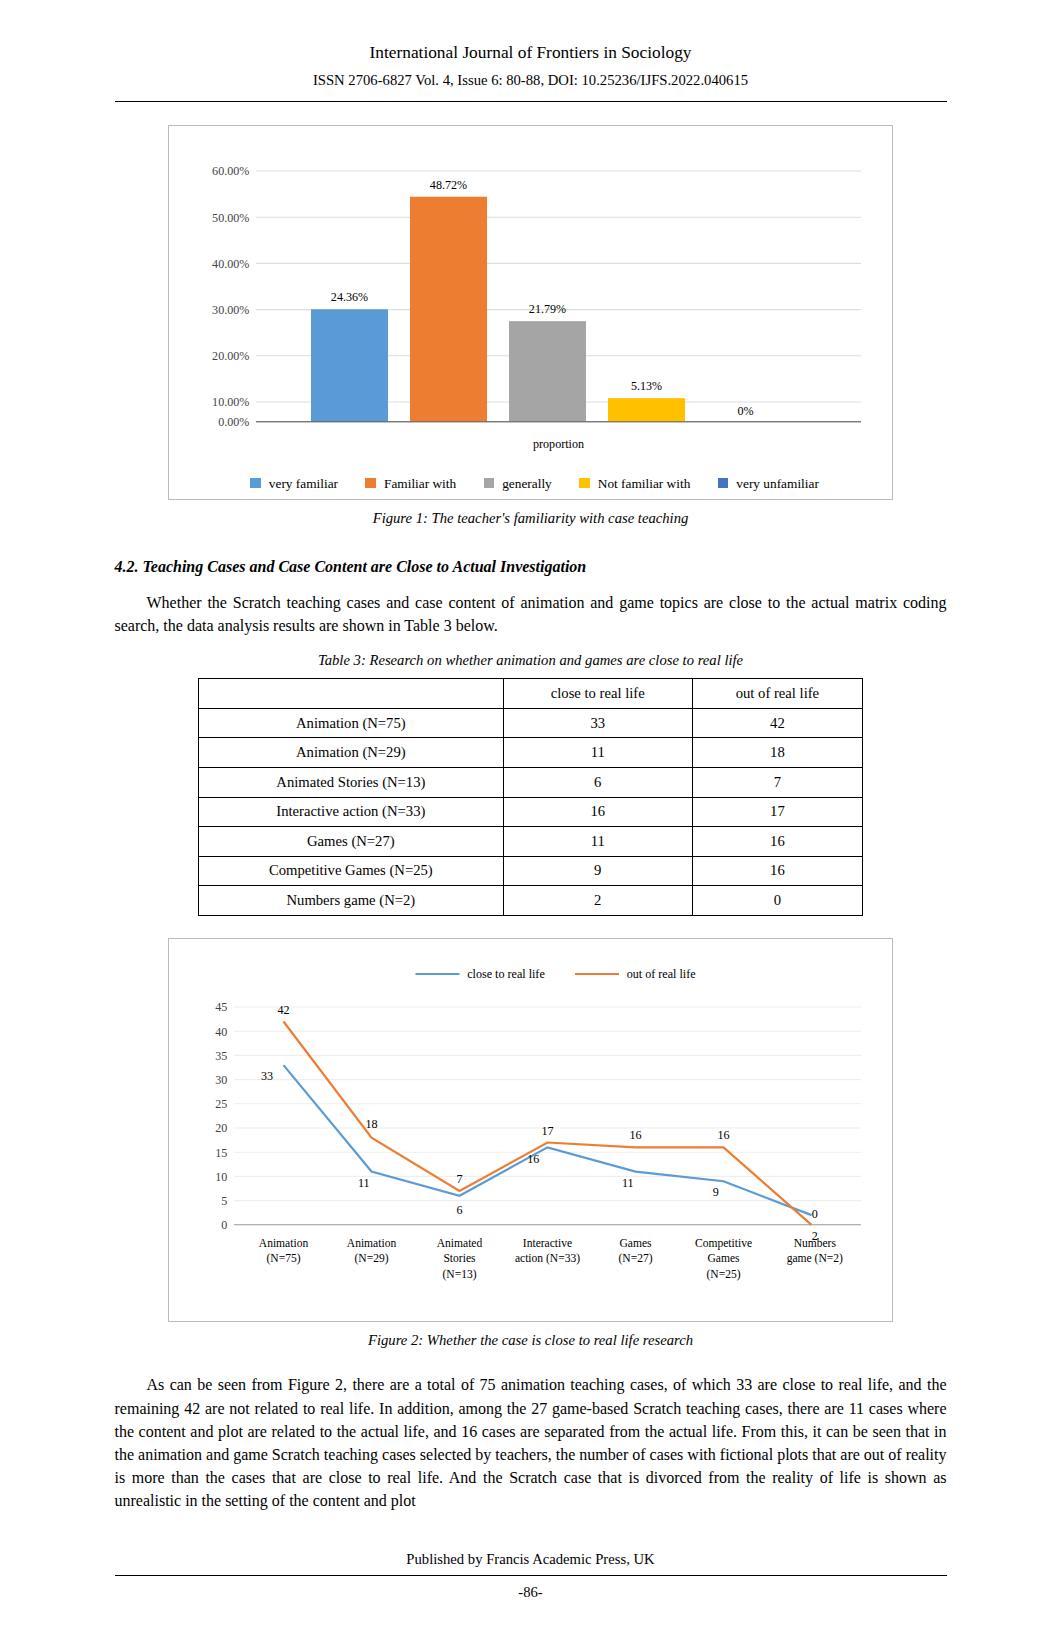International Journal of Frontiers in Sociology
ISSN 2706-6827 Vol. 4, Issue 6: 80-88, DOI: 10.25236/IJFS.2022.040615
Bar chart showing teachers' familiarity with case teaching: very familiar 24.36%, familiar with 48.72%, generally 21.79%, not familiar with 5.13%, very unfamiliar 0% 60.00% 50.00% 40.00% 30.00% 20.00% 10.00% 0.00% 24.36% 48.72% 21.79% 5.13% 0% proportion
very familiar Familiar with generally Not familiar with very unfamiliar
Figure 1: The teacher's familiarity with case teaching
4.2. Teaching Cases and Case Content are Close to Actual Investigation
Whether the Scratch teaching cases and case content of animation and game topics are close to the actual matrix coding search, the data analysis results are shown in Table 3 below.
Table 3: Research on whether animation and games are close to real life
| | close to real life | out of real life |
| --- | --- | --- |
| Animation (N=75) | 33 | 42 |
| Animation (N=29) | 11 | 18 |
| Animated Stories (N=13) | 6 | 7 |
| Interactive action (N=33) | 16 | 17 |
| Games (N=27) | 11 | 16 |
| Competitive Games (N=25) | 9 | 16 |
| Numbers game (N=2) | 2 | 0 |
Line chart comparing counts of cases close to real life versus out of real life across seven case categories close to real life out of real life 45 40 35 30 25 20 15 10 5 0 42 33 18 11 7 6 17 16 16 11 16 9 0 2 Animation (N=75) Animation (N=29) Animated Stories (N=13) Interactive action (N=33) Games (N=27) Competitive Games (N=25) Numbers game (N=2)
Figure 2: Whether the case is close to real life research
As can be seen from Figure 2, there are a total of 75 animation teaching cases, of which 33 are close to real life, and the remaining 42 are not related to real life. In addition, among the 27 game-based Scratch teaching cases, there are 11 cases where the content and plot are related to the actual life, and 16 cases are separated from the actual life. From this, it can be seen that in the animation and game Scratch teaching cases selected by teachers, the number of cases with fictional plots that are out of reality is more than the cases that are close to real life. And the Scratch case that is divorced from the reality of life is shown as unrealistic in the setting of the content and plot
Published by Francis Academic Press, UK
-86-